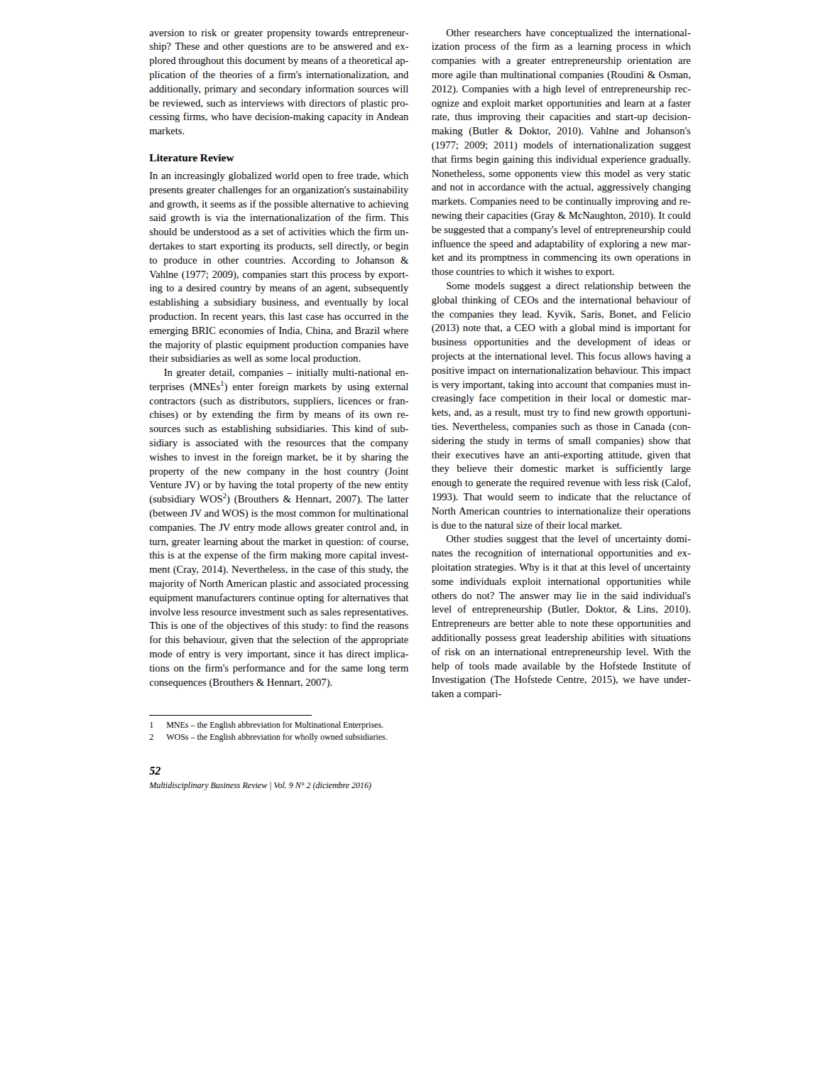aversion to risk or greater propensity towards entrepreneurship? These and other questions are to be answered and explored throughout this document by means of a theoretical application of the theories of a firm's internationalization, and additionally, primary and secondary information sources will be reviewed, such as interviews with directors of plastic processing firms, who have decision-making capacity in Andean markets.
Literature Review
In an increasingly globalized world open to free trade, which presents greater challenges for an organization's sustainability and growth, it seems as if the possible alternative to achieving said growth is via the internationalization of the firm. This should be understood as a set of activities which the firm undertakes to start exporting its products, sell directly, or begin to produce in other countries. According to Johanson & Vahlne (1977; 2009), companies start this process by exporting to a desired country by means of an agent, subsequently establishing a subsidiary business, and eventually by local production. In recent years, this last case has occurred in the emerging BRIC economies of India, China, and Brazil where the majority of plastic equipment production companies have their subsidiaries as well as some local production.
In greater detail, companies – initially multi-national enterprises (MNEs1) enter foreign markets by using external contractors (such as distributors, suppliers, licences or franchises) or by extending the firm by means of its own resources such as establishing subsidiaries. This kind of subsidiary is associated with the resources that the company wishes to invest in the foreign market, be it by sharing the property of the new company in the host country (Joint Venture JV) or by having the total property of the new entity (subsidiary WOS2) (Brouthers & Hennart, 2007). The latter (between JV and WOS) is the most common for multinational companies. The JV entry mode allows greater control and, in turn, greater learning about the market in question: of course, this is at the expense of the firm making more capital investment (Cray, 2014). Nevertheless, in the case of this study, the majority of North American plastic and associated processing equipment manufacturers continue opting for alternatives that involve less resource investment such as sales representatives. This is one of the objectives of this study: to find the reasons for this behaviour, given that the selection of the appropriate mode of entry is very important, since it has direct implications on the firm's performance and for the same long term consequences (Brouthers & Hennart, 2007).
Other researchers have conceptualized the internationalization process of the firm as a learning process in which companies with a greater entrepreneurship orientation are more agile than multinational companies (Roudini & Osman, 2012). Companies with a high level of entrepreneurship recognize and exploit market opportunities and learn at a faster rate, thus improving their capacities and start-up decision-making (Butler & Doktor, 2010). Vahlne and Johanson's (1977; 2009; 2011) models of internationalization suggest that firms begin gaining this individual experience gradually. Nonetheless, some opponents view this model as very static and not in accordance with the actual, aggressively changing markets. Companies need to be continually improving and renewing their capacities (Gray & McNaughton, 2010). It could be suggested that a company's level of entrepreneurship could influence the speed and adaptability of exploring a new market and its promptness in commencing its own operations in those countries to which it wishes to export.
Some models suggest a direct relationship between the global thinking of CEOs and the international behaviour of the companies they lead. Kyvik, Saris, Bonet, and Felicio (2013) note that, a CEO with a global mind is important for business opportunities and the development of ideas or projects at the international level. This focus allows having a positive impact on internationalization behaviour. This impact is very important, taking into account that companies must increasingly face competition in their local or domestic markets, and, as a result, must try to find new growth opportunities. Nevertheless, companies such as those in Canada (considering the study in terms of small companies) show that their executives have an anti-exporting attitude, given that they believe their domestic market is sufficiently large enough to generate the required revenue with less risk (Calof, 1993). That would seem to indicate that the reluctance of North American countries to internationalize their operations is due to the natural size of their local market.
Other studies suggest that the level of uncertainty dominates the recognition of international opportunities and exploitation strategies. Why is it that at this level of uncertainty some individuals exploit international opportunities while others do not? The answer may lie in the said individual's level of entrepreneurship (Butler, Doktor, & Lins, 2010). Entrepreneurs are better able to note these opportunities and additionally possess great leadership abilities with situations of risk on an international entrepreneurship level. With the help of tools made available by the Hofstede Institute of Investigation (The Hofstede Centre, 2015), we have undertaken a compari-
1 MNEs – the English abbreviation for Multinational Enterprises.
2 WOSs – the English abbreviation for wholly owned subsidiaries.
52
Multidisciplinary Business Review | Vol. 9 N° 2 (diciembre 2016)